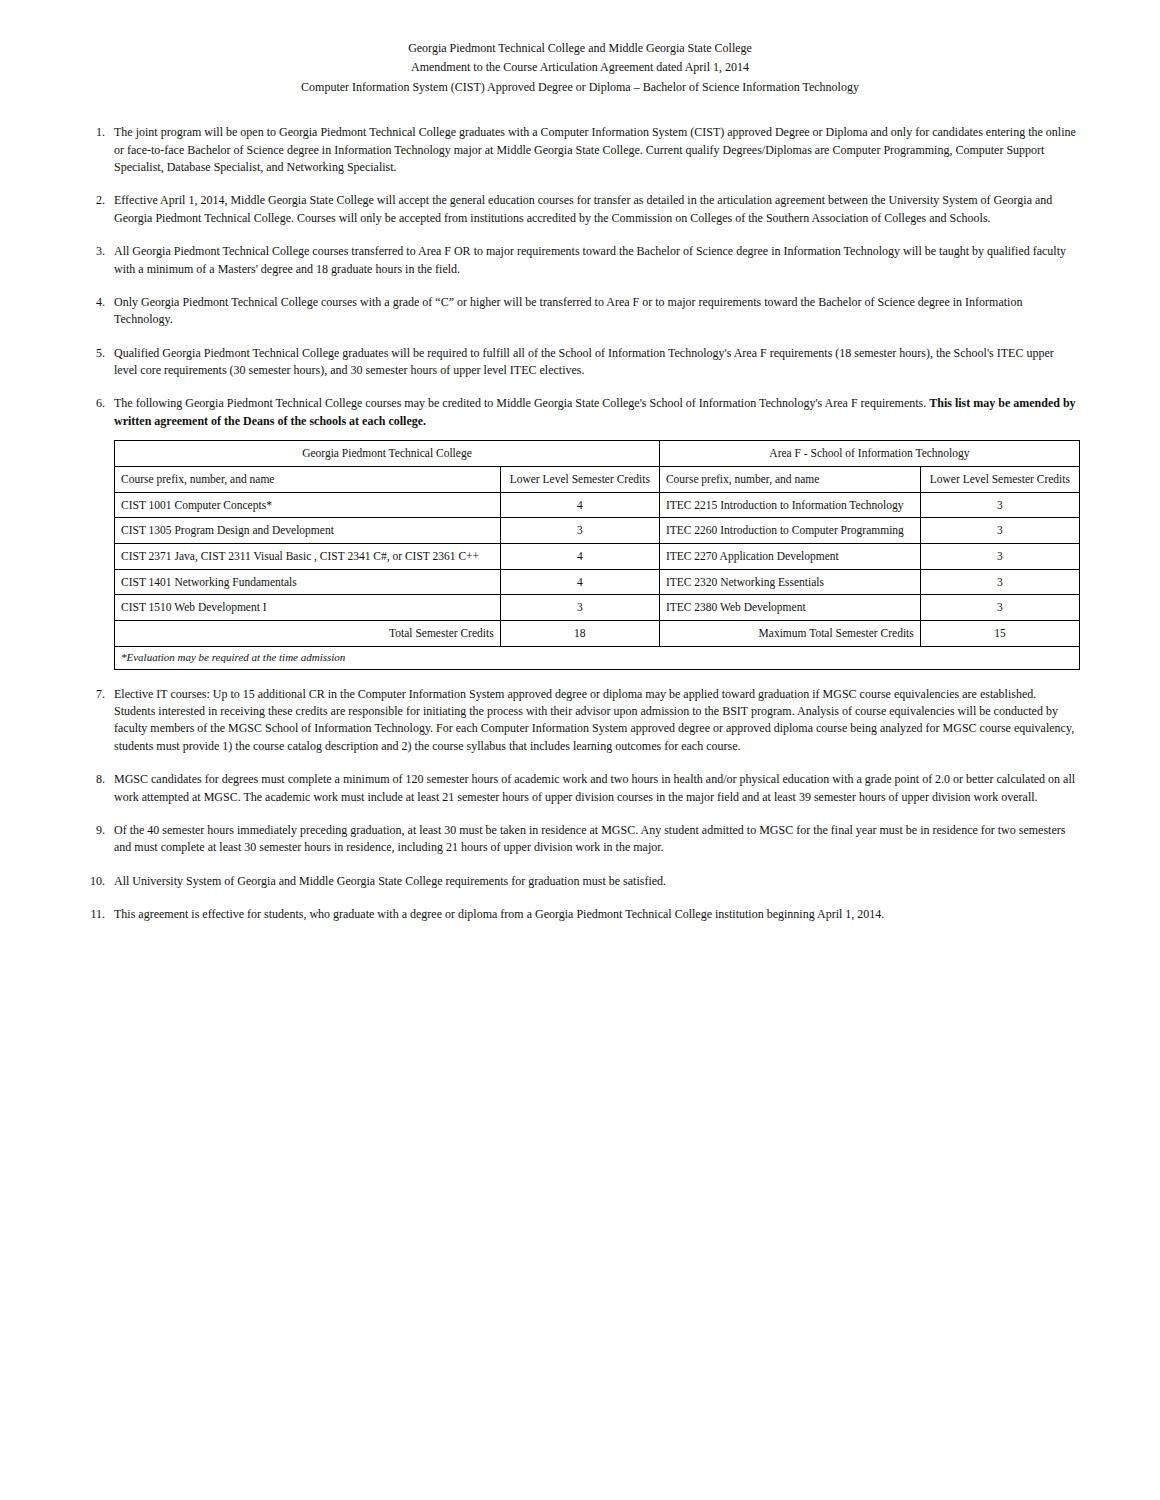Georgia Piedmont Technical College and Middle Georgia State College
Amendment to the Course Articulation Agreement dated April 1, 2014
Computer Information System (CIST) Approved Degree or Diploma – Bachelor of Science Information Technology
The joint program will be open to Georgia Piedmont Technical College graduates with a Computer Information System (CIST) approved Degree or Diploma and only for candidates entering the online or face-to-face Bachelor of Science degree in Information Technology major at Middle Georgia State College. Current qualify Degrees/Diplomas are Computer Programming, Computer Support Specialist, Database Specialist, and Networking Specialist.
Effective April 1, 2014, Middle Georgia State College will accept the general education courses for transfer as detailed in the articulation agreement between the University System of Georgia and Georgia Piedmont Technical College. Courses will only be accepted from institutions accredited by the Commission on Colleges of the Southern Association of Colleges and Schools.
All Georgia Piedmont Technical College courses transferred to Area F OR to major requirements toward the Bachelor of Science degree in Information Technology will be taught by qualified faculty with a minimum of a Masters' degree and 18 graduate hours in the field.
Only Georgia Piedmont Technical College courses with a grade of “C” or higher will be transferred to Area F or to major requirements toward the Bachelor of Science degree in Information Technology.
Qualified Georgia Piedmont Technical College graduates will be required to fulfill all of the School of Information Technology's Area F requirements (18 semester hours), the School's ITEC upper level core requirements (30 semester hours), and 30 semester hours of upper level ITEC electives.
The following Georgia Piedmont Technical College courses may be credited to Middle Georgia State College's School of Information Technology's Area F requirements. This list may be amended by written agreement of the Deans of the schools at each college.
| Georgia Piedmont Technical College | Area F - School of Information Technology |
| --- | --- |
| Course prefix, number, and name | Lower Level Semester Credits | Course prefix, number, and name | Lower Level Semester Credits |
| CIST 1001 Computer Concepts* | 4 | ITEC 2215 Introduction to Information Technology | 3 |
| CIST 1305 Program Design and Development | 3 | ITEC 2260 Introduction to Computer Programming | 3 |
| CIST 2371 Java, CIST 2311 Visual Basic , CIST 2341 C#, or CIST 2361 C++ | 4 | ITEC 2270 Application Development | 3 |
| CIST 1401 Networking Fundamentals | 4 | ITEC 2320 Networking Essentials | 3 |
| CIST 1510 Web Development I | 3 | ITEC 2380 Web Development | 3 |
| Total Semester Credits | 18 | Maximum Total Semester Credits | 15 |
*Evaluation may be required at the time admission
Elective IT courses: Up to 15 additional CR in the Computer Information System approved degree or diploma may be applied toward graduation if MGSC course equivalencies are established. Students interested in receiving these credits are responsible for initiating the process with their advisor upon admission to the BSIT program. Analysis of course equivalencies will be conducted by faculty members of the MGSC School of Information Technology. For each Computer Information System approved degree or approved diploma course being analyzed for MGSC course equivalency, students must provide 1) the course catalog description and 2) the course syllabus that includes learning outcomes for each course.
MGSC candidates for degrees must complete a minimum of 120 semester hours of academic work and two hours in health and/or physical education with a grade point of 2.0 or better calculated on all work attempted at MGSC. The academic work must include at least 21 semester hours of upper division courses in the major field and at least 39 semester hours of upper division work overall.
Of the 40 semester hours immediately preceding graduation, at least 30 must be taken in residence at MGSC. Any student admitted to MGSC for the final year must be in residence for two semesters and must complete at least 30 semester hours in residence, including 21 hours of upper division work in the major.
All University System of Georgia and Middle Georgia State College requirements for graduation must be satisfied.
This agreement is effective for students, who graduate with a degree or diploma from a Georgia Piedmont Technical College institution beginning April 1, 2014.